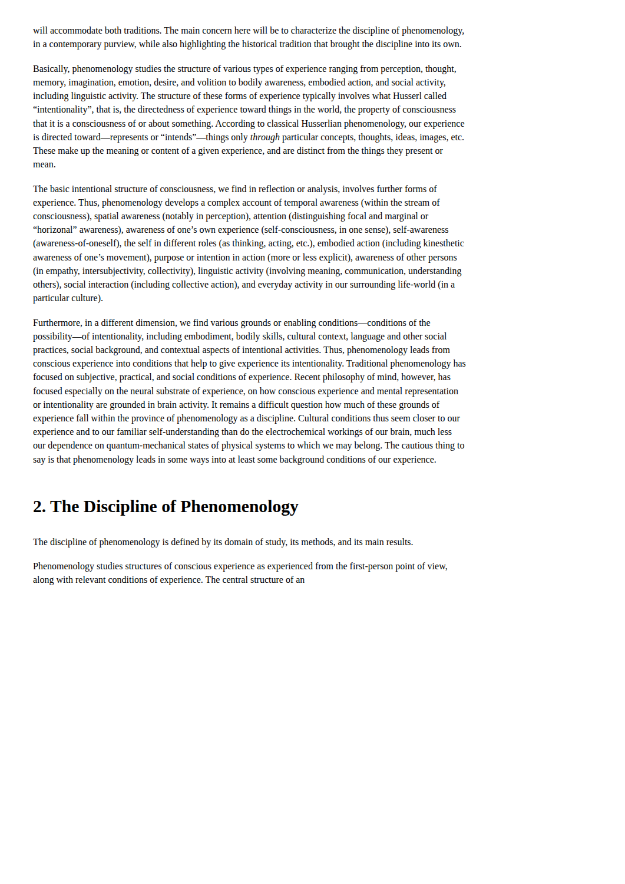will accommodate both traditions. The main concern here will be to characterize the discipline of phenomenology, in a contemporary purview, while also highlighting the historical tradition that brought the discipline into its own.
Basically, phenomenology studies the structure of various types of experience ranging from perception, thought, memory, imagination, emotion, desire, and volition to bodily awareness, embodied action, and social activity, including linguistic activity. The structure of these forms of experience typically involves what Husserl called “intentionality”, that is, the directedness of experience toward things in the world, the property of consciousness that it is a consciousness of or about something. According to classical Husserlian phenomenology, our experience is directed toward—represents or “intends”—things only through particular concepts, thoughts, ideas, images, etc. These make up the meaning or content of a given experience, and are distinct from the things they present or mean.
The basic intentional structure of consciousness, we find in reflection or analysis, involves further forms of experience. Thus, phenomenology develops a complex account of temporal awareness (within the stream of consciousness), spatial awareness (notably in perception), attention (distinguishing focal and marginal or “horizonal” awareness), awareness of one’s own experience (self-consciousness, in one sense), self-awareness (awareness-of-oneself), the self in different roles (as thinking, acting, etc.), embodied action (including kinesthetic awareness of one’s movement), purpose or intention in action (more or less explicit), awareness of other persons (in empathy, intersubjectivity, collectivity), linguistic activity (involving meaning, communication, understanding others), social interaction (including collective action), and everyday activity in our surrounding life-world (in a particular culture).
Furthermore, in a different dimension, we find various grounds or enabling conditions—conditions of the possibility—of intentionality, including embodiment, bodily skills, cultural context, language and other social practices, social background, and contextual aspects of intentional activities. Thus, phenomenology leads from conscious experience into conditions that help to give experience its intentionality. Traditional phenomenology has focused on subjective, practical, and social conditions of experience. Recent philosophy of mind, however, has focused especially on the neural substrate of experience, on how conscious experience and mental representation or intentionality are grounded in brain activity. It remains a difficult question how much of these grounds of experience fall within the province of phenomenology as a discipline. Cultural conditions thus seem closer to our experience and to our familiar self-understanding than do the electrochemical workings of our brain, much less our dependence on quantum-mechanical states of physical systems to which we may belong. The cautious thing to say is that phenomenology leads in some ways into at least some background conditions of our experience.
2. The Discipline of Phenomenology
The discipline of phenomenology is defined by its domain of study, its methods, and its main results.
Phenomenology studies structures of conscious experience as experienced from the first-person point of view, along with relevant conditions of experience. The central structure of an